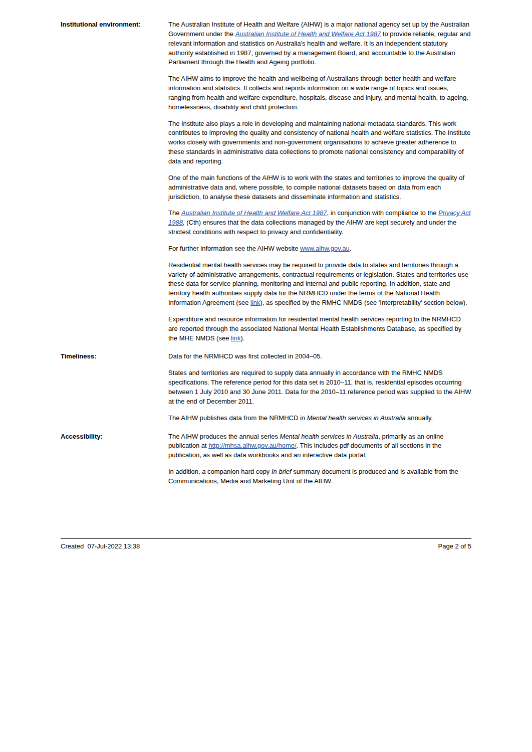| Institutional environment: | The Australian Institute of Health and Welfare (AIHW) is a major national agency set up by the Australian Government under the Australian Institute of Health and Welfare Act 1987 to provide reliable, regular and relevant information and statistics on Australia's health and welfare. It is an independent statutory authority established in 1987, governed by a management Board, and accountable to the Australian Parliament through the Health and Ageing portfolio. The AIHW aims to improve the health and wellbeing of Australians through better health and welfare information and statistics. It collects and reports information on a wide range of topics and issues, ranging from health and welfare expenditure, hospitals, disease and injury, and mental health, to ageing, homelessness, disability and child protection. The Institute also plays a role in developing and maintaining national metadata standards. This work contributes to improving the quality and consistency of national health and welfare statistics. The Institute works closely with governments and non-government organisations to achieve greater adherence to these standards in administrative data collections to promote national consistency and comparability of data and reporting. One of the main functions of the AIHW is to work with the states and territories to improve the quality of administrative data and, where possible, to compile national datasets based on data from each jurisdiction, to analyse these datasets and disseminate information and statistics. The Australian Institute of Health and Welfare Act 1987 , in conjunction with compliance to the Privacy Act 1988 , (Cth) ensures that the data collections managed by the AIHW are kept securely and under the strictest conditions with respect to privacy and confidentiality. For further information see the AIHW website www.aihw.gov.au . Residential mental health services may be required to provide data to states and territories through a variety of administrative arrangements, contractual requirements or legislation. States and territories use these data for service planning, monitoring and internal and public reporting. In addition, state and territory health authorities supply data for the NRMHCD under the terms of the National Health Information Agreement (see link ), as specified by the RMHC NMDS (see 'Interpretability' section below). Expenditure and resource information for residential mental health services reporting to the NRMHCD are reported through the associated National Mental Health Establishments Database, as specified by the MHE NMDS (see link ). |
| Timeliness: | Data for the NRMHCD was first collected in 2004–05. States and territories are required to supply data annually in accordance with the RMHC NMDS specifications. The reference period for this data set is 2010–11, that is, residential episodes occurring between 1 July 2010 and 30 June 2011. Data for the 2010–11 reference period was supplied to the AIHW at the end of December 2011. The AIHW publishes data from the NRMHCD in Mental health services in Australia annually. |
| Accessibility: | The AIHW produces the annual series Mental health services in Australia , primarily as an online publication at http://mhsa.aihw.gov.au/home/ . This includes pdf documents of all sections in the publication, as well as data workbooks and an interactive data portal. In addition, a companion hard copy In brief summary document is produced and is available from the Communications, Media and Marketing Unit of the AIHW. |
Created 07-Jul-2022 13:38 Page 2 of 5